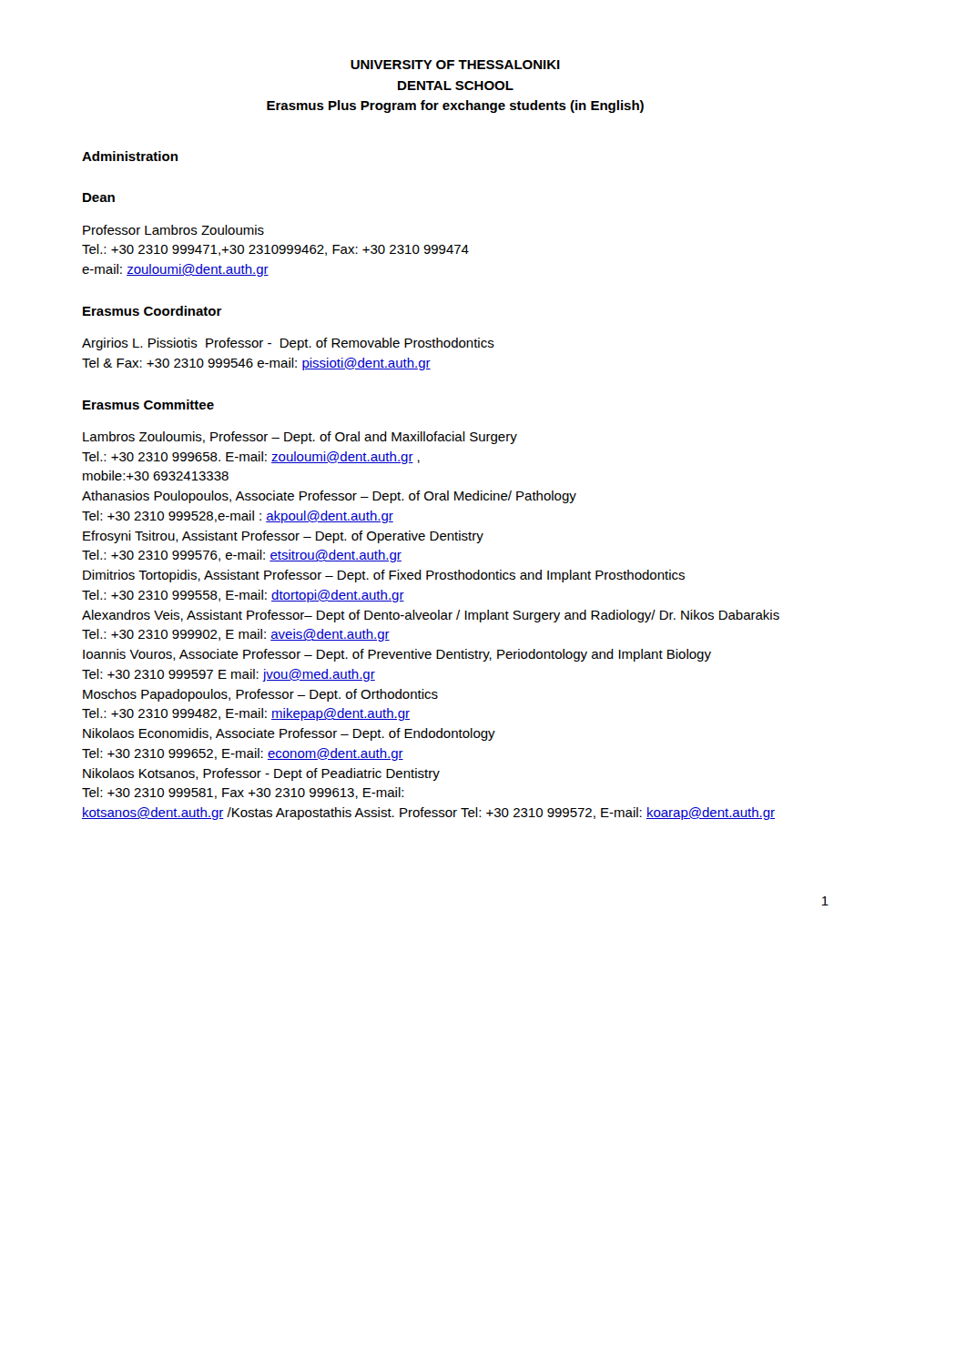UNIVERSITY OF THESSALONIKI DENTAL SCHOOL Erasmus Plus Program for exchange students (in English)
Administration
Dean
Professor Lambros Zouloumis
Tel.: +30 2310 999471,+30 2310999462, Fax: +30 2310 999474
e-mail: zouloumi@dent.auth.gr
Erasmus Coordinator
Argirios L. Pissiotis Professor - Dept. of Removable Prosthodontics
Tel & Fax: +30 2310 999546 e-mail: pissioti@dent.auth.gr
Erasmus Committee
Lambros Zouloumis, Professor – Dept. of Oral and Maxillofacial Surgery
Tel.: +30 2310 999658. E-mail: zouloumi@dent.auth.gr ,
mobile:+30 6932413338
Athanasios Poulopoulos, Associate Professor – Dept. of Oral Medicine/ Pathology
Tel: +30 2310 999528,e-mail : akpoul@dent.auth.gr
Efrosyni Tsitrou, Assistant Professor – Dept. of Operative Dentistry
Tel.: +30 2310 999576, e-mail: etsitrou@dent.auth.gr
Dimitrios Tortopidis, Assistant Professor – Dept. of Fixed Prosthodontics and Implant Prosthodontics
Tel.: +30 2310 999558, E-mail: dtortopi@dent.auth.gr
Alexandros Veis, Assistant Professor– Dept of Dento-alveolar / Implant Surgery and Radiology/ Dr. Nikos Dabarakis
Tel.: +30 2310 999902, E mail: aveis@dent.auth.gr
Ioannis Vouros, Associate Professor – Dept. of Preventive Dentistry, Periodontology and Implant Biology
Tel: +30 2310 999597 E mail: jvou@med.auth.gr
Moschos Papadopoulos, Professor – Dept. of Orthodontics
Tel.: +30 2310 999482, E-mail: mikepap@dent.auth.gr
Nikolaos Economidis, Associate Professor – Dept. of Endodontology
Tel: +30 2310 999652, E-mail: econom@dent.auth.gr
Nikolaos Kotsanos, Professor - Dept of Peadiatric Dentistry
Tel: +30 2310 999581, Fax +30 2310 999613, E-mail:
kotsanos@dent.auth.gr /Kostas Arapostathis Assist. Professor Tel: +30 2310 999572, E-mail: koarap@dent.auth.gr
1